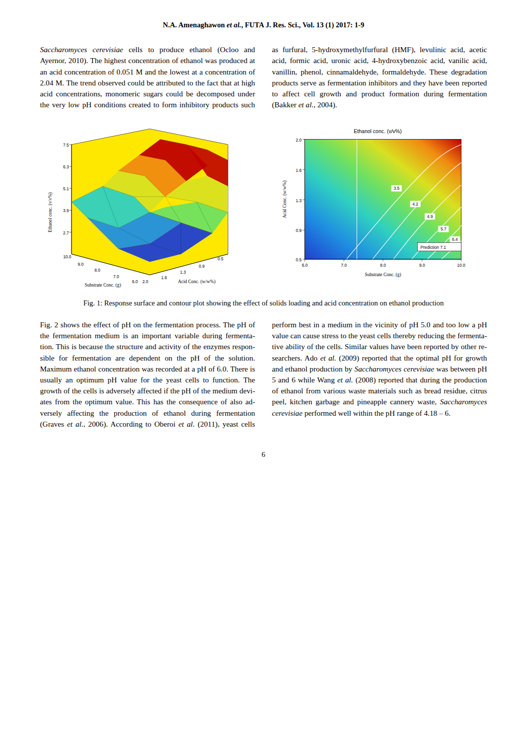N.A. Amenaghawon et al., FUTA J. Res. Sci., Vol. 13 (1) 2017: 1-9
Saccharomyces cerevisiae cells to produce ethanol (Ocloo and Ayernor, 2010). The highest concentration of ethanol was produced at an acid concentration of 0.051 M and the lowest at a concentration of 2.04 M. The trend observed could be attributed to the fact that at high acid concentrations, monomeric sugars could be decomposed under the very low pH conditions created to form inhibitory products such as furfural, 5-hydroxymethylfurfural (HMF), levulinic acid, acetic acid, formic acid, uronic acid, 4-hydroxybenzoic acid, vanilic acid, vanillin, phenol, cinnamaldehyde, formaldehyde. These degradation products serve as fermentation inhibitors and they have been reported to affect cell growth and product formation during fermentation (Bakker et al., 2004).
7.5 6.3 5.1 3.9 2.7 Ethanol conc. (v/v%) 10.0 9.0 8.0 7.0 6.0 Substrate Conc. (g) 2.0 1.6 1.3 0.9 0.5 Acid Conc. (w/w%)
Ethanol conc. (v/v%) 3.5 4.2 4.9 5.7 6.4 Prediction 7.1 2.0 1.6 1.3 0.9 0.5 Acid Conc. (w/w%) 6.0 7.0 8.0 9.0 10.0 Substrate Conc. (g)
Fig. 1: Response surface and contour plot showing the effect of solids loading and acid concentration on ethanol production
Fig. 2 shows the effect of pH on the fermentation process. The pH of the fermentation medium is an important variable during fermentation. This is because the structure and activity of the enzymes responsible for fermentation are dependent on the pH of the solution. Maximum ethanol concentration was recorded at a pH of 6.0. There is usually an optimum pH value for the yeast cells to function. The growth of the cells is adversely affected if the pH of the medium deviates from the optimum value. This has the consequence of also adversely affecting the production of ethanol during fermentation (Graves et al., 2006). According to Oberoi et al. (2011), yeast cells perform best in a medium in the vicinity of pH 5.0 and too low a pH value can cause stress to the yeast cells thereby reducing the fermentative ability of the cells. Similar values have been reported by other researchers. Ado et al. (2009) reported that the optimal pH for growth and ethanol production by Saccharomyces cerevisiae was between pH 5 and 6 while Wang et al. (2008) reported that during the production of ethanol from various waste materials such as bread residue, citrus peel, kitchen garbage and pineapple cannery waste, Saccharomyces cerevisiae performed well within the pH range of 4.18 – 6.
6